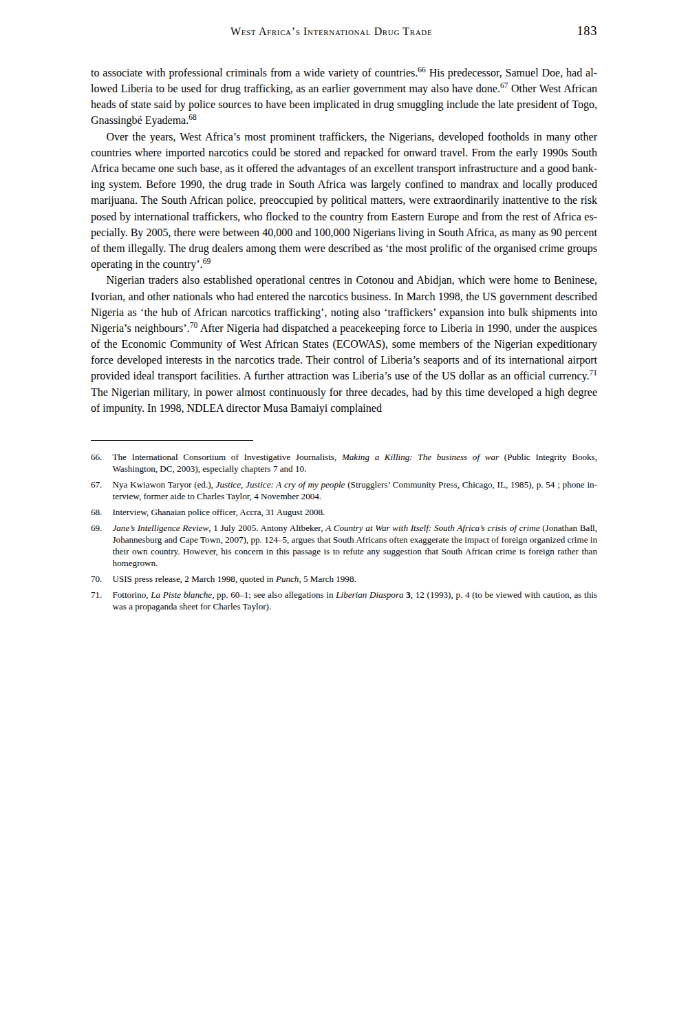West Africa’s International Drug Trade 183
to associate with professional criminals from a wide variety of countries.66 His predecessor, Samuel Doe, had allowed Liberia to be used for drug trafficking, as an earlier government may also have done.67 Other West African heads of state said by police sources to have been implicated in drug smuggling include the late president of Togo, Gnassingbé Eyadema.68
Over the years, West Africa’s most prominent traffickers, the Nigerians, developed footholds in many other countries where imported narcotics could be stored and repacked for onward travel. From the early 1990s South Africa became one such base, as it offered the advantages of an excellent transport infrastructure and a good banking system. Before 1990, the drug trade in South Africa was largely confined to mandrax and locally produced marijuana. The South African police, preoccupied by political matters, were extraordinarily inattentive to the risk posed by international traffickers, who flocked to the country from Eastern Europe and from the rest of Africa especially. By 2005, there were between 40,000 and 100,000 Nigerians living in South Africa, as many as 90 percent of them illegally. The drug dealers among them were described as ‘the most prolific of the organised crime groups operating in the country’.69
Nigerian traders also established operational centres in Cotonou and Abidjan, which were home to Beninese, Ivorian, and other nationals who had entered the narcotics business. In March 1998, the US government described Nigeria as ‘the hub of African narcotics trafficking’, noting also ‘traffickers’ expansion into bulk shipments into Nigeria’s neighbours’.70 After Nigeria had dispatched a peacekeeping force to Liberia in 1990, under the auspices of the Economic Community of West African States (ECOWAS), some members of the Nigerian expeditionary force developed interests in the narcotics trade. Their control of Liberia’s seaports and of its international airport provided ideal transport facilities. A further attraction was Liberia’s use of the US dollar as an official currency.71 The Nigerian military, in power almost continuously for three decades, had by this time developed a high degree of impunity. In 1998, NDLEA director Musa Bamaiyi complained
The International Consortium of Investigative Journalists, Making a Killing: The business of war (Public Integrity Books, Washington, DC, 2003), especially chapters 7 and 10.
Nya Kwiawon Taryor (ed.), Justice, Justice: A cry of my people (Strugglers’ Community Press, Chicago, IL, 1985), p. 54 ; phone interview, former aide to Charles Taylor, 4 November 2004.
Interview, Ghanaian police officer, Accra, 31 August 2008.
Jane’s Intelligence Review, 1 July 2005. Antony Altbeker, A Country at War with Itself: South Africa’s crisis of crime (Jonathan Ball, Johannesburg and Cape Town, 2007), pp. 124–5, argues that South Africans often exaggerate the impact of foreign organized crime in their own country. However, his concern in this passage is to refute any suggestion that South African crime is foreign rather than homegrown.
USIS press release, 2 March 1998, quoted in Punch, 5 March 1998.
Fottorino, La Piste blanche, pp. 60–1; see also allegations in Liberian Diaspora 3, 12 (1993), p. 4 (to be viewed with caution, as this was a propaganda sheet for Charles Taylor).